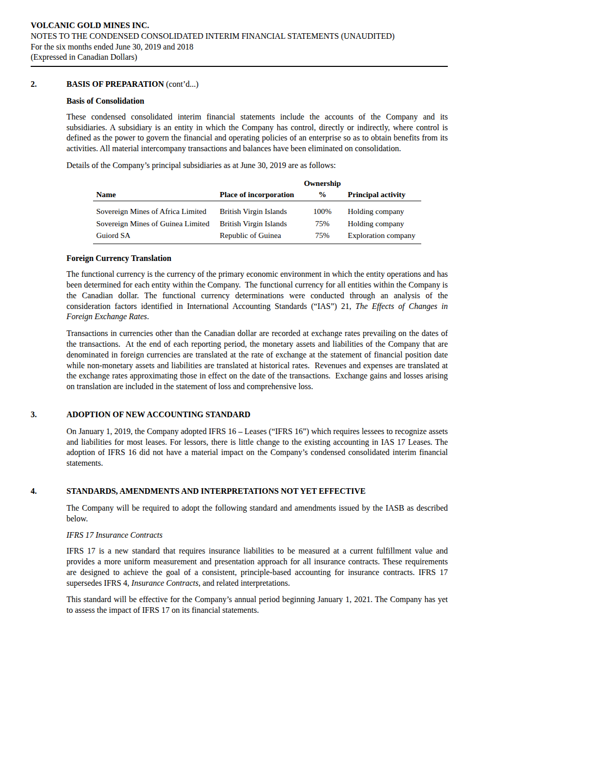VOLCANIC GOLD MINES INC.
NOTES TO THE CONDENSED CONSOLIDATED INTERIM FINANCIAL STATEMENTS (UNAUDITED)
For the six months ended June 30, 2019 and 2018
(Expressed in Canadian Dollars)
2.
BASIS OF PREPARATION (cont’d...)
Basis of Consolidation
These condensed consolidated interim financial statements include the accounts of the Company and its subsidiaries. A subsidiary is an entity in which the Company has control, directly or indirectly, where control is defined as the power to govern the financial and operating policies of an enterprise so as to obtain benefits from its activities. All material intercompany transactions and balances have been eliminated on consolidation.
Details of the Company’s principal subsidiaries as at June 30, 2019 are as follows:
| | | Ownership | |
| --- | --- | --- | --- |
| Name | Place of incorporation | % | Principal activity |
| Sovereign Mines of Africa Limited | British Virgin Islands | 100% | Holding company |
| Sovereign Mines of Guinea Limited | British Virgin Islands | 75% | Holding company |
| Guiord SA | Republic of Guinea | 75% | Exploration company |
Foreign Currency Translation
The functional currency is the currency of the primary economic environment in which the entity operations and has been determined for each entity within the Company. The functional currency for all entities within the Company is the Canadian dollar. The functional currency determinations were conducted through an analysis of the consideration factors identified in International Accounting Standards (“IAS”) 21, The Effects of Changes in Foreign Exchange Rates.
Transactions in currencies other than the Canadian dollar are recorded at exchange rates prevailing on the dates of the transactions. At the end of each reporting period, the monetary assets and liabilities of the Company that are denominated in foreign currencies are translated at the rate of exchange at the statement of financial position date while non-monetary assets and liabilities are translated at historical rates. Revenues and expenses are translated at the exchange rates approximating those in effect on the date of the transactions. Exchange gains and losses arising on translation are included in the statement of loss and comprehensive loss.
3.
ADOPTION OF NEW ACCOUNTING STANDARD
On January 1, 2019, the Company adopted IFRS 16 – Leases (“IFRS 16”) which requires lessees to recognize assets and liabilities for most leases. For lessors, there is little change to the existing accounting in IAS 17 Leases. The adoption of IFRS 16 did not have a material impact on the Company’s condensed consolidated interim financial statements.
4.
STANDARDS, AMENDMENTS AND INTERPRETATIONS NOT YET EFFECTIVE
The Company will be required to adopt the following standard and amendments issued by the IASB as described below.
IFRS 17 Insurance Contracts
IFRS 17 is a new standard that requires insurance liabilities to be measured at a current fulfillment value and provides a more uniform measurement and presentation approach for all insurance contracts. These requirements are designed to achieve the goal of a consistent, principle-based accounting for insurance contracts. IFRS 17 supersedes IFRS 4, Insurance Contracts, and related interpretations.
This standard will be effective for the Company’s annual period beginning January 1, 2021. The Company has yet to assess the impact of IFRS 17 on its financial statements.